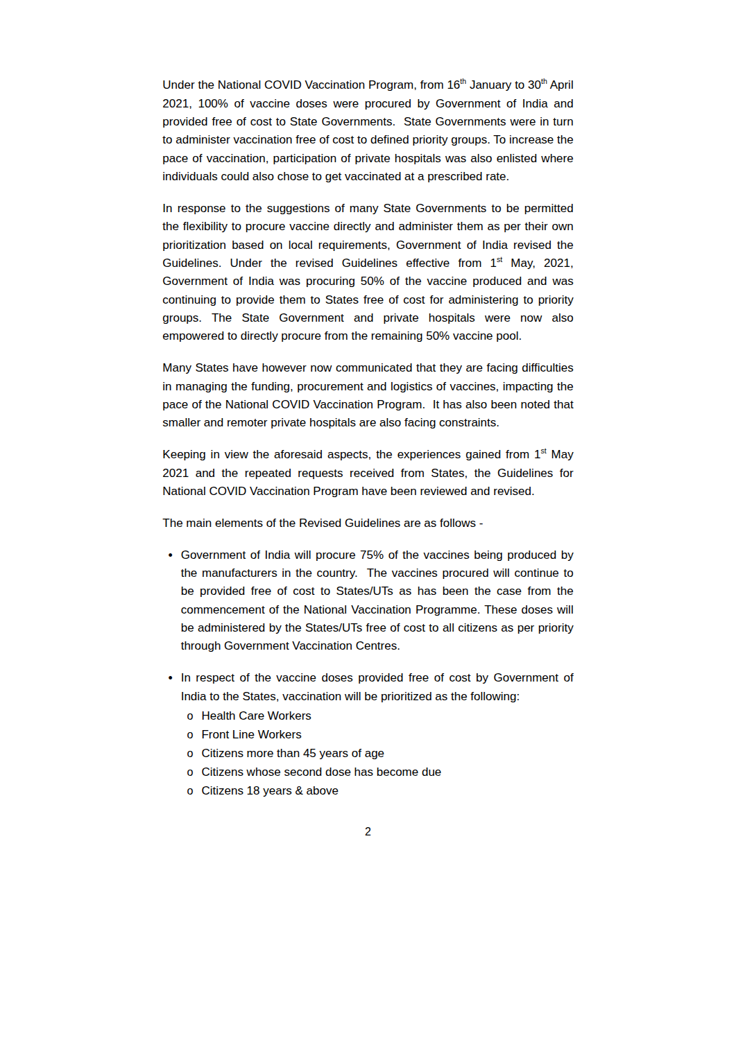Under the National COVID Vaccination Program, from 16th January to 30th April 2021, 100% of vaccine doses were procured by Government of India and provided free of cost to State Governments. State Governments were in turn to administer vaccination free of cost to defined priority groups. To increase the pace of vaccination, participation of private hospitals was also enlisted where individuals could also chose to get vaccinated at a prescribed rate.
In response to the suggestions of many State Governments to be permitted the flexibility to procure vaccine directly and administer them as per their own prioritization based on local requirements, Government of India revised the Guidelines. Under the revised Guidelines effective from 1st May, 2021, Government of India was procuring 50% of the vaccine produced and was continuing to provide them to States free of cost for administering to priority groups. The State Government and private hospitals were now also empowered to directly procure from the remaining 50% vaccine pool.
Many States have however now communicated that they are facing difficulties in managing the funding, procurement and logistics of vaccines, impacting the pace of the National COVID Vaccination Program. It has also been noted that smaller and remoter private hospitals are also facing constraints.
Keeping in view the aforesaid aspects, the experiences gained from 1st May 2021 and the repeated requests received from States, the Guidelines for National COVID Vaccination Program have been reviewed and revised.
The main elements of the Revised Guidelines are as follows -
Government of India will procure 75% of the vaccines being produced by the manufacturers in the country. The vaccines procured will continue to be provided free of cost to States/UTs as has been the case from the commencement of the National Vaccination Programme. These doses will be administered by the States/UTs free of cost to all citizens as per priority through Government Vaccination Centres.
In respect of the vaccine doses provided free of cost by Government of India to the States, vaccination will be prioritized as the following:
Health Care Workers
Front Line Workers
Citizens more than 45 years of age
Citizens whose second dose has become due
Citizens 18 years & above
2